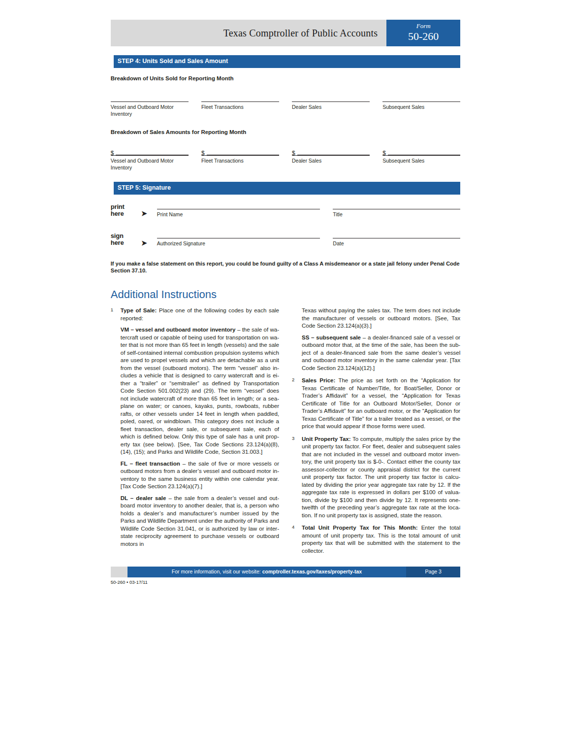Texas Comptroller of Public Accounts
Form
50-260
STEP 4: Units Sold and Sales Amount
Breakdown of Units Sold for Reporting Month
Vessel and Outboard Motor Inventory
Fleet Transactions
Dealer Sales
Subsequent Sales
Breakdown of Sales Amounts for Reporting Month
$
Vessel and Outboard Motor Inventory
$
Fleet Transactions
$
Dealer Sales
$
Subsequent Sales
STEP 5: Signature
print
here➤
Print Name
Title
sign
here➤
Authorized Signature
Date
If you make a false statement on this report, you could be found guilty of a Class A misdemeanor or a state jail felony under Penal Code Section 37.10.
Additional Instructions
1
Type of Sale: Place one of the following codes by each sale reported:
VM – vessel and outboard motor inventory – the sale of watercraft used or capable of being used for transportation on water that is not more than 65 feet in length (vessels) and the sale of self-contained internal combustion propulsion systems which are used to propel vessels and which are detachable as a unit from the vessel (outboard motors). The term “vessel” also includes a vehicle that is designed to carry watercraft and is either a “trailer” or “semitrailer” as defined by Transportation Code Section 501.002(23) and (29). The term “vessel” does not include watercraft of more than 65 feet in length; or a seaplane on water; or canoes, kayaks, punts, rowboats, rubber rafts, or other vessels under 14 feet in length when paddled, poled, oared, or windblown. This category does not include a fleet transaction, dealer sale, or subsequent sale, each of which is defined below. Only this type of sale has a unit property tax (see below). [See, Tax Code Sections 23.124(a)(8), (14), (15); and Parks and Wildlife Code, Section 31.003.]
FL – fleet transaction – the sale of five or more vessels or outboard motors from a dealer’s vessel and outboard motor inventory to the same business entity within one calendar year. [Tax Code Section 23.124(a)(7).]
DL – dealer sale – the sale from a dealer’s vessel and outboard motor inventory to another dealer, that is, a person who holds a dealer’s and manufacturer’s number issued by the Parks and Wildlife Department under the authority of Parks and Wildlife Code Section 31.041, or is authorized by law or interstate reciprocity agreement to purchase vessels or outboard motors in
Texas without paying the sales tax. The term does not include the manufacturer of vessels or outboard motors. [See, Tax Code Section 23.124(a)(3).]
SS – subsequent sale – a dealer-financed sale of a vessel or outboard motor that, at the time of the sale, has been the subject of a dealer-financed sale from the same dealer’s vessel and outboard motor inventory in the same calendar year. [Tax Code Section 23.124(a)(12).]
2
Sales Price: The price as set forth on the “Application for Texas Certificate of Number/Title, for Boat/Seller, Donor or Trader’s Affidavit” for a vessel, the “Application for Texas Certificate of Title for an Outboard Motor/Seller, Donor or Trader’s Affidavit” for an outboard motor, or the “Application for Texas Certificate of Title” for a trailer treated as a vessel, or the price that would appear if those forms were used.
3
Unit Property Tax: To compute, multiply the sales price by the unit property tax factor. For fleet, dealer and subsequent sales that are not included in the vessel and outboard motor inventory, the unit property tax is $-0-. Contact either the county tax assessor-collector or county appraisal district for the current unit property tax factor. The unit property tax factor is calculated by dividing the prior year aggregate tax rate by 12. If the aggregate tax rate is expressed in dollars per $100 of valuation, divide by $100 and then divide by 12. It represents one-twelfth of the preceding year’s aggregate tax rate at the location. If no unit property tax is assigned, state the reason.
4
Total Unit Property Tax for This Month: Enter the total amount of unit property tax. This is the total amount of unit property tax that will be submitted with the statement to the collector.
For more information, visit our website: comptroller.texas.gov/taxes/property-tax
Page 3
50-260 • 03-17/11